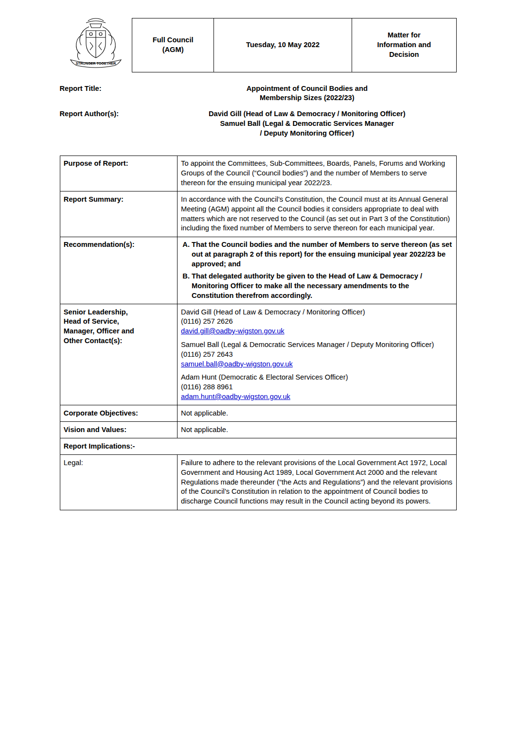| Coat of arms STRONGER TOGETHER | Full Council (AGM) | Tuesday, 10 May 2022 | Matter for Information and Decision |
| Report Title: | Appointment of Council Bodies and Membership Sizes (2022/23) |
| Report Author(s): | David Gill (Head of Law & Democracy / Monitoring Officer) Samuel Ball (Legal & Democratic Services Manager / Deputy Monitoring Officer) |
| Purpose of Report: | To appoint the Committees, Sub-Committees, Boards, Panels, Forums and Working Groups of the Council (“Council bodies”) and the number of Members to serve thereon for the ensuing municipal year 2022/23. |
| Report Summary: | In accordance with the Council’s Constitution, the Council must at its Annual General Meeting (AGM) appoint all the Council bodies it considers appropriate to deal with matters which are not reserved to the Council (as set out in Part 3 of the Constitution) including the fixed number of Members to serve thereon for each municipal year. |
| Recommendation(s): | That the Council bodies and the number of Members to serve thereon (as set out at paragraph 2 of this report) for the ensuing municipal year 2022/23 be approved; and That delegated authority be given to the Head of Law & Democracy / Monitoring Officer to make all the necessary amendments to the Constitution therefrom accordingly. |
| Senior Leadership, Head of Service, Manager, Officer and Other Contact(s): | David Gill (Head of Law & Democracy / Monitoring Officer) (0116) 257 2626 david.gill@oadby-wigston.gov.uk Samuel Ball (Legal & Democratic Services Manager / Deputy Monitoring Officer) (0116) 257 2643 samuel.ball@oadby-wigston.gov.uk Adam Hunt (Democratic & Electoral Services Officer) (0116) 288 8961 adam.hunt@oadby-wigston.gov.uk |
| Corporate Objectives: | Not applicable. |
| Vision and Values: | Not applicable. |
| Report Implications:- |
| Legal: | Failure to adhere to the relevant provisions of the Local Government Act 1972, Local Government and Housing Act 1989, Local Government Act 2000 and the relevant Regulations made thereunder (“the Acts and Regulations”) and the relevant provisions of the Council’s Constitution in relation to the appointment of Council bodies to discharge Council functions may result in the Council acting beyond its powers. |